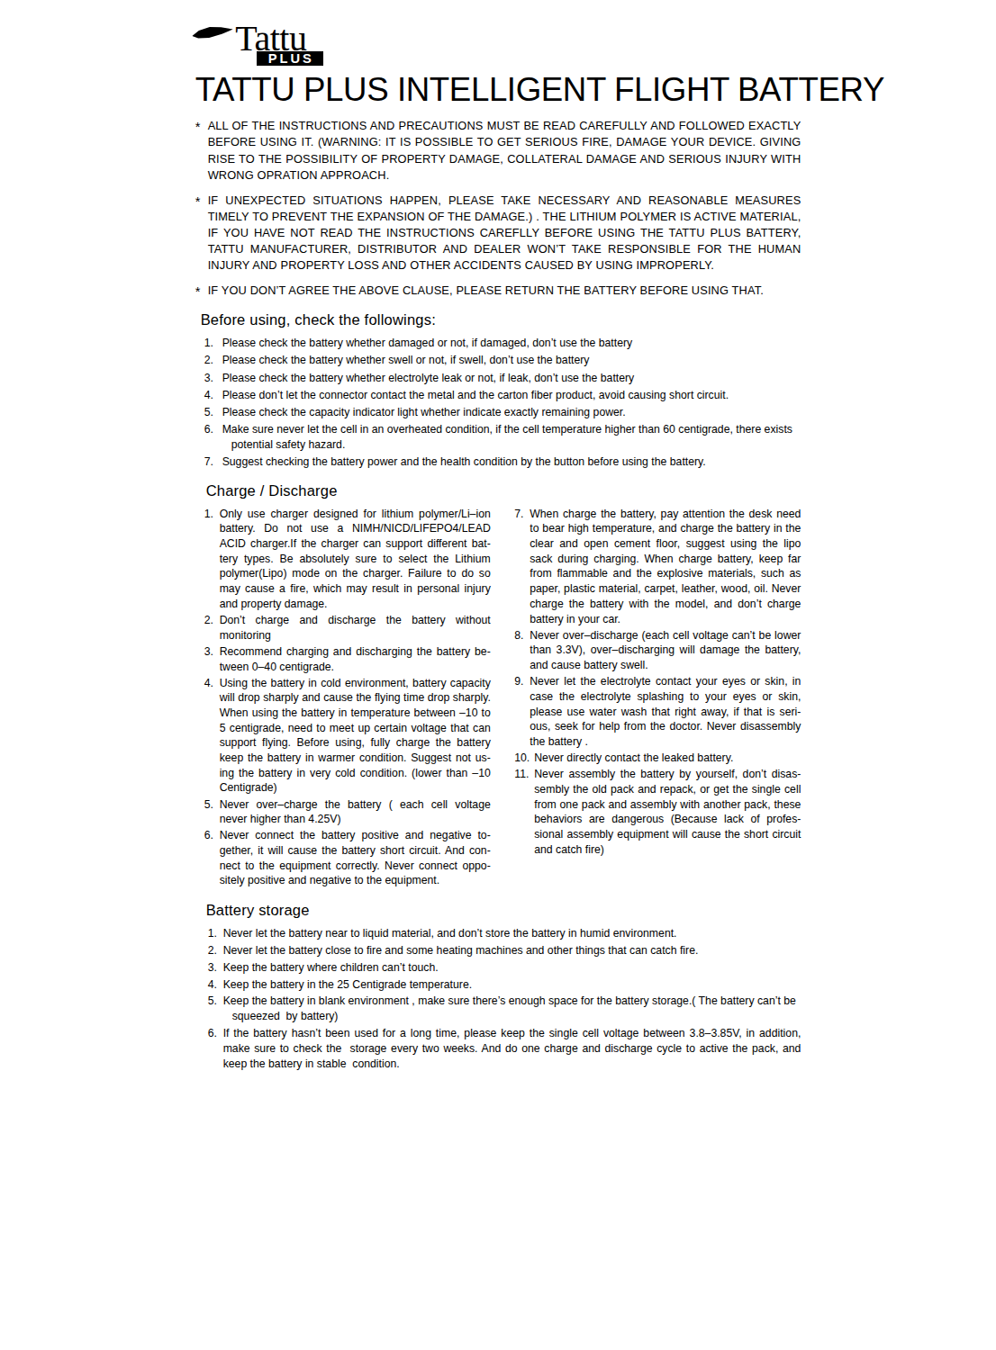Tattu PLUS
TATTU PLUS INTELLIGENT FLIGHT BATTERY
ALL OF THE INSTRUCTIONS AND PRECAUTIONS MUST BE READ CAREFULLY AND FOLLOWED EXACTLY BEFORE USING IT. (WARNING: IT IS POSSIBLE TO GET SERIOUS FIRE, DAMAGE YOUR DEVICE. GIVING RISE TO THE POSSIBILITY OF PROPERTY DAMAGE, COLLATERAL DAMAGE AND SERIOUS INJURY WITH WRONG OPRATION APPROACH.
IF UNEXPECTED SITUATIONS HAPPEN, PLEASE TAKE NECESSARY AND REASONABLE MEASURES TIMELY TO PREVENT THE EXPANSION OF THE DAMAGE.) . THE LITHIUM POLYMER IS ACTIVE MATERIAL, IF YOU HAVE NOT READ THE INSTRUCTIONS CAREFLLY BEFORE USING THE TATTU PLUS BATTERY, TATTU MANUFACTURER, DISTRIBUTOR AND DEALER WON’T TAKE RESPONSIBLE FOR THE HUMAN INJURY AND PROPERTY LOSS AND OTHER ACCIDENTS CAUSED BY USING IMPROPERLY.
IF YOU DON’T AGREE THE ABOVE CLAUSE, PLEASE RETURN THE BATTERY BEFORE USING THAT.
Before using, check the followings:
Please check the battery whether damaged or not, if damaged, don’t use the battery
Please check the battery whether swell or not, if swell, don’t use the battery
Please check the battery whether electrolyte leak or not, if leak, don’t use the battery
Please don’t let the connector contact the metal and the carton fiber product, avoid causing short circuit.
Please check the capacity indicator light whether indicate exactly remaining power.
Make sure never let the cell in an overheated condition, if the cell temperature higher than 60 centigrade, there existspotential safety hazard.
Suggest checking the battery power and the health condition by the button before using the battery.
Charge / Discharge
1. Only use charger designed for lithium polymer/Li–ion battery. Do not use a NIMH/NICD/LIFEPO4/LEAD ACID charger.If the charger can support different battery types. Be absolutely sure to select the Lithium polymer(Lipo) mode on the charger. Failure to do so may cause a fire, which may result in personal injury and property damage.
2. Don’t charge and discharge the battery without monitoring
3. Recommend charging and discharging the battery between 0–40 centigrade.
4. Using the battery in cold environment, battery capacity will drop sharply and cause the flying time drop sharply. When using the battery in temperature between –10 to 5 centigrade, need to meet up certain voltage that can support flying. Before using, fully charge the battery keep the battery in warmer condition. Suggest not using the battery in very cold condition. (lower than –10 Centigrade)
5. Never over–charge the battery ( each cell voltage never higher than 4.25V)
6. Never connect the battery positive and negative together, it will cause the battery short circuit. And connect to the equipment correctly. Never connect oppositely positive and negative to the equipment.
7. When charge the battery, pay attention the desk need to bear high temperature, and charge the battery in the clear and open cement floor, suggest using the lipo sack during charging. When charge battery, keep far from flammable and the explosive materials, such as paper, plastic material, carpet, leather, wood, oil. Never charge the battery with the model, and don’t charge battery in your car.
8. Never over–discharge (each cell voltage can’t be lower than 3.3V), over–discharging will damage the battery, and cause battery swell.
9. Never let the electrolyte contact your eyes or skin, in case the electrolyte splashing to your eyes or skin, please use water wash that right away, if that is serious, seek for help from the doctor. Never disassembly the battery .
10. Never directly contact the leaked battery.
11. Never assembly the battery by yourself, don’t disassembly the old pack and repack, or get the single cell from one pack and assembly with another pack, these behaviors are dangerous (Because lack of professional assembly equipment will cause the short circuit and catch fire)
Battery storage
1. Never let the battery near to liquid material, and don’t store the battery in humid environment.
2. Never let the battery close to fire and some heating machines and other things that can catch fire.
3. Keep the battery where children can’t touch.
4. Keep the battery in the 25 Centigrade temperature.
5. Keep the battery in blank environment , make sure there’s enough space for the battery storage.( The battery can’t besqueezed by battery)
6. If the battery hasn’t been used for a long time, please keep the single cell voltage between 3.8–3.85V, in addition, make sure to check the storage every two weeks. And do one charge and discharge cycle to active the pack, and keep the battery in stable condition.